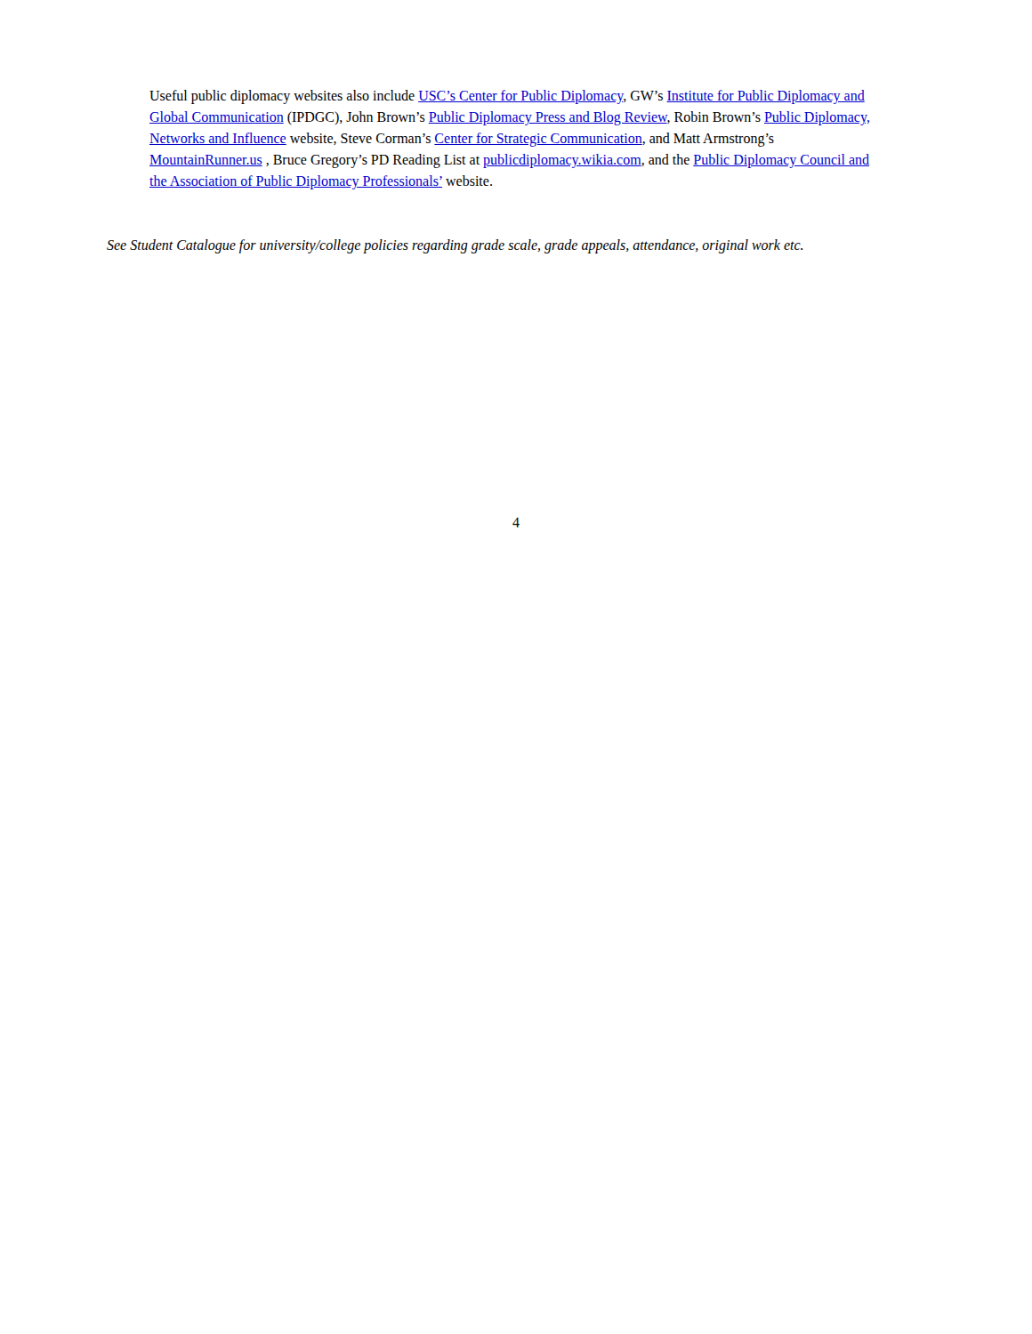Useful public diplomacy websites also include USC’s Center for Public Diplomacy, GW’s Institute for Public Diplomacy and Global Communication (IPDGC), John Brown’s Public Diplomacy Press and Blog Review, Robin Brown’s Public Diplomacy, Networks and Influence website, Steve Corman’s Center for Strategic Communication, and Matt Armstrong’s MountainRunner.us , Bruce Gregory’s PD Reading List at publicdiplomacy.wikia.com, and the Public Diplomacy Council and the Association of Public Diplomacy Professionals’ website.
See Student Catalogue for university/college policies regarding grade scale, grade appeals, attendance, original work etc.
4